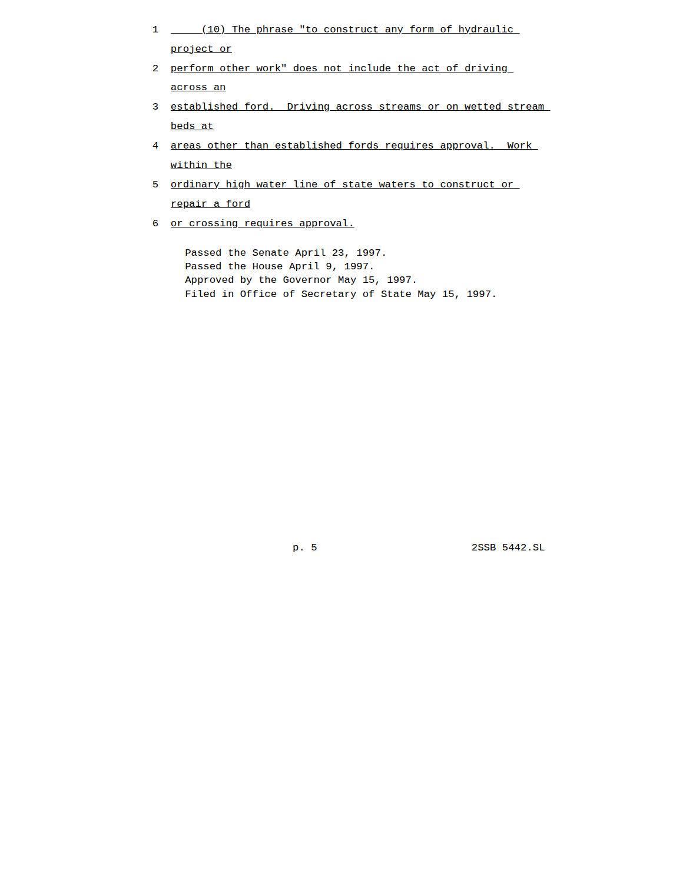(10) The phrase "to construct any form of hydraulic project or
perform other work" does not include the act of driving across an
established ford. Driving across streams or on wetted stream beds at
areas other than established fords requires approval. Work within the
ordinary high water line of state waters to construct or repair a ford
or crossing requires approval.
Passed the Senate April 23, 1997.
Passed the House April 9, 1997.
Approved by the Governor May 15, 1997.
Filed in Office of Secretary of State May 15, 1997.
p. 5 2SSB 5442.SL